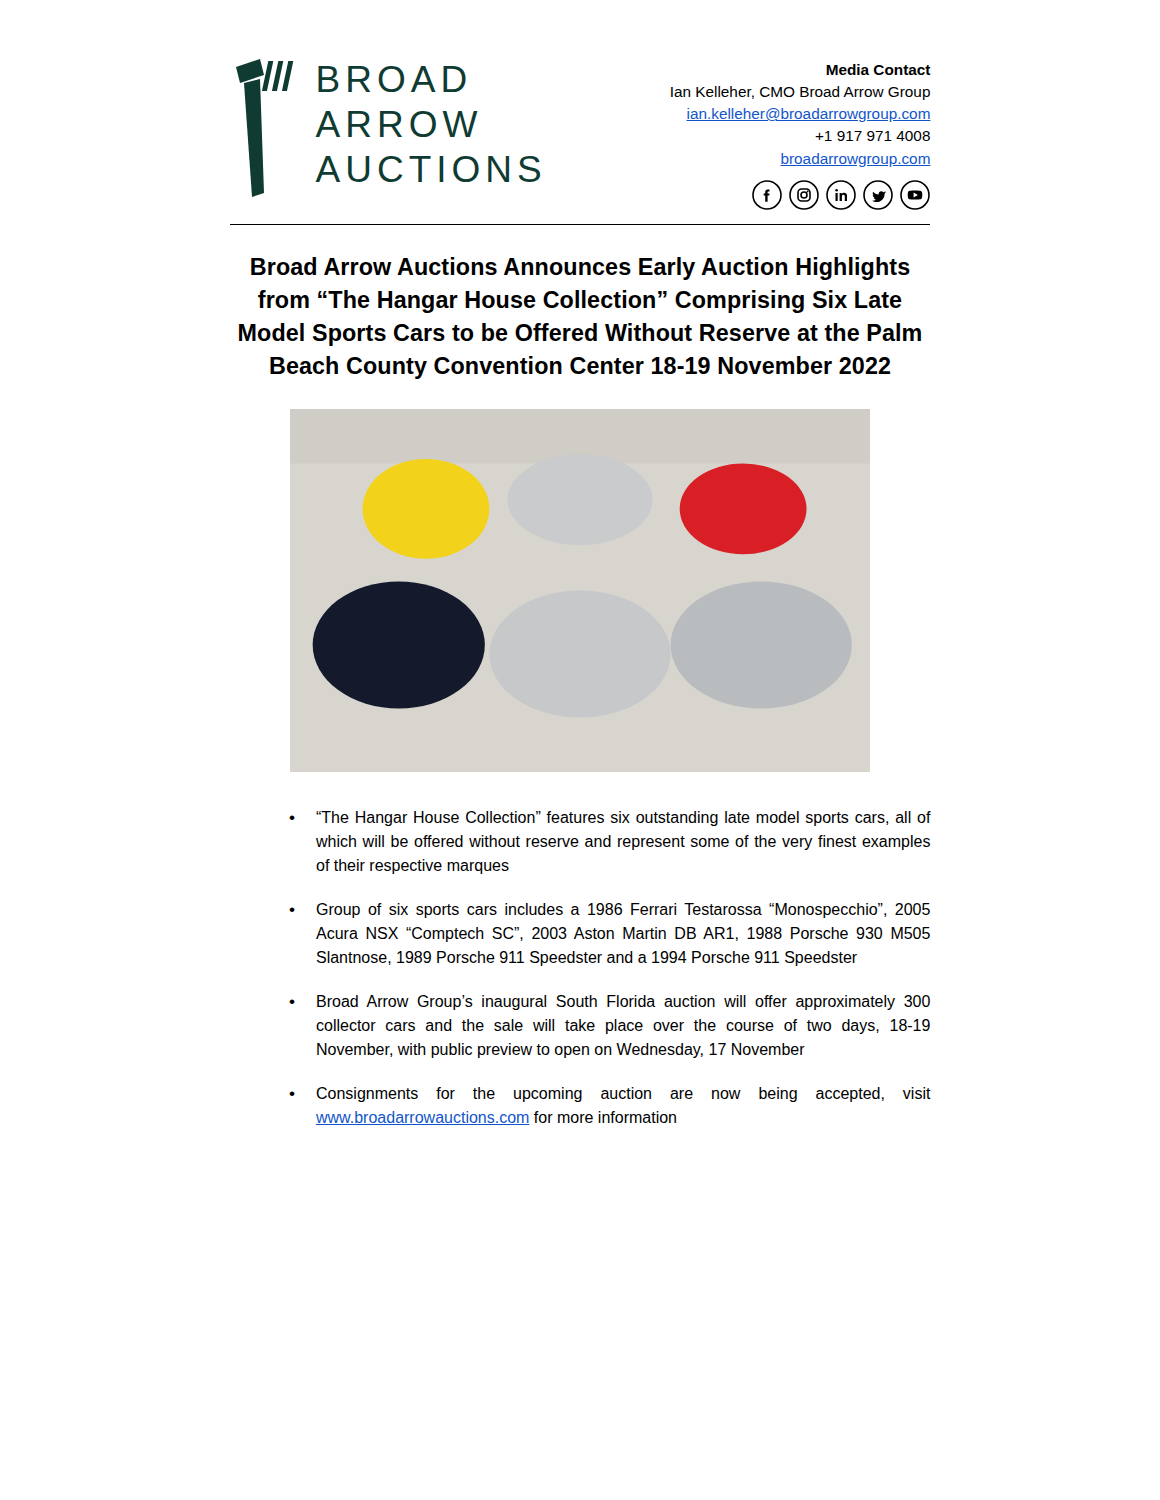BROAD
ARROW
AUCTIONS
Media Contact
Ian Kelleher, CMO Broad Arrow Group
ian.kelleher@broadarrowgroup.com
+1 917 971 4008
broadarrowgroup.com
Broad Arrow Auctions Announces Early Auction Highlights from “The Hangar House Collection” Comprising Six Late Model Sports Cars to be Offered Without Reserve at the Palm Beach County Convention Center 18-19 November 2022
“The Hangar House Collection” features six outstanding late model sports cars, all of which will be offered without reserve and represent some of the very finest examples of their respective marques
Group of six sports cars includes a 1986 Ferrari Testarossa “Monospecchio”, 2005 Acura NSX “Comptech SC”, 2003 Aston Martin DB AR1, 1988 Porsche 930 M505 Slantnose, 1989 Porsche 911 Speedster and a 1994 Porsche 911 Speedster
Broad Arrow Group’s inaugural South Florida auction will offer approximately 300 collector cars and the sale will take place over the course of two days, 18-19 November, with public preview to open on Wednesday, 17 November
Consignments for the upcoming auction are now being accepted, visit www.broadarrowauctions.com for more information